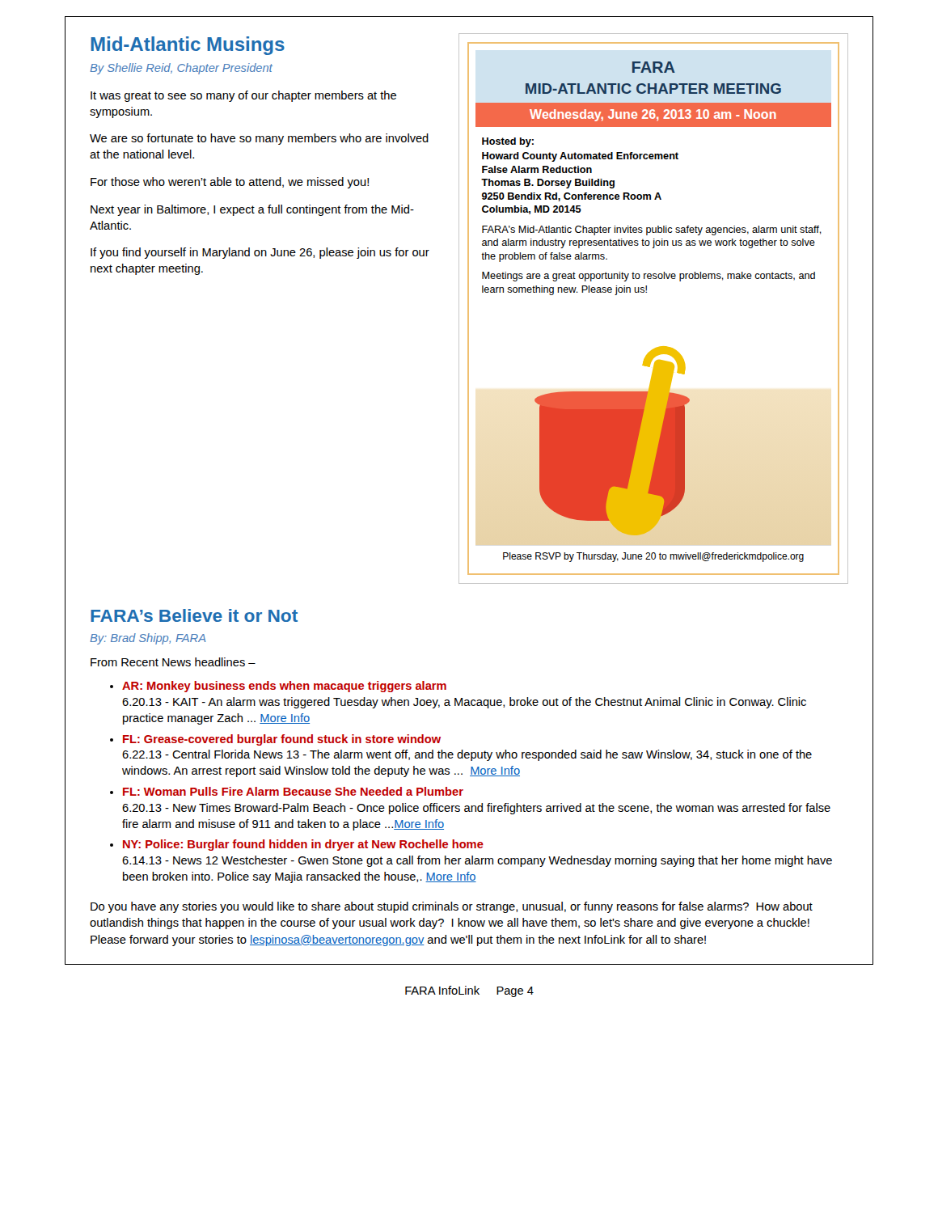Mid-Atlantic Musings
By Shellie Reid, Chapter President
It was great to see so many of our chapter members at the symposium.
We are so fortunate to have so many members who are involved at the national level.
For those who weren’t able to attend, we missed you!
Next year in Baltimore, I expect a full contingent from the Mid-Atlantic.
If you find yourself in Maryland on June 26, please join us for our next chapter meeting.
FARA
MID-ATLANTIC CHAPTER MEETING
Wednesday, June 26, 2013 10 am - Noon
Hosted by:
Howard County Automated Enforcement
False Alarm Reduction
Thomas B. Dorsey Building
9250 Bendix Rd, Conference Room A
Columbia, MD 20145
FARA's Mid-Atlantic Chapter invites public safety agencies, alarm unit staff, and alarm industry representatives to join us as we work together to solve the problem of false alarms.
Meetings are a great opportunity to resolve problems, make contacts, and learn something new. Please join us!
Please RSVP by Thursday, June 20 to mwivell@frederickmdpolice.org
FARA’s Believe it or Not
By: Brad Shipp, FARA
From Recent News headlines –
AR: Monkey business ends when macaque triggers alarm
6.20.13 - KAIT - An alarm was triggered Tuesday when Joey, a Macaque, broke out of the Chestnut Animal Clinic in Conway. Clinic practice manager Zach ... More Info
FL: Grease-covered burglar found stuck in store window
6.22.13 - Central Florida News 13 - The alarm went off, and the deputy who responded said he saw Winslow, 34, stuck in one of the windows. An arrest report said Winslow told the deputy he was ... More Info
FL: Woman Pulls Fire Alarm Because She Needed a Plumber
6.20.13 - New Times Broward-Palm Beach - Once police officers and firefighters arrived at the scene, the woman was arrested for false fire alarm and misuse of 911 and taken to a place ...More Info
NY: Police: Burglar found hidden in dryer at New Rochelle home
6.14.13 - News 12 Westchester - Gwen Stone got a call from her alarm company Wednesday morning saying that her home might have been broken into. Police say Majia ransacked the house,. More Info
Do you have any stories you would like to share about stupid criminals or strange, unusual, or funny reasons for false alarms? How about outlandish things that happen in the course of your usual work day? I know we all have them, so let's share and give everyone a chuckle! Please forward your stories to lespinosa@beavertonoregon.gov and we'll put them in the next InfoLink for all to share!
FARA InfoLink Page 4